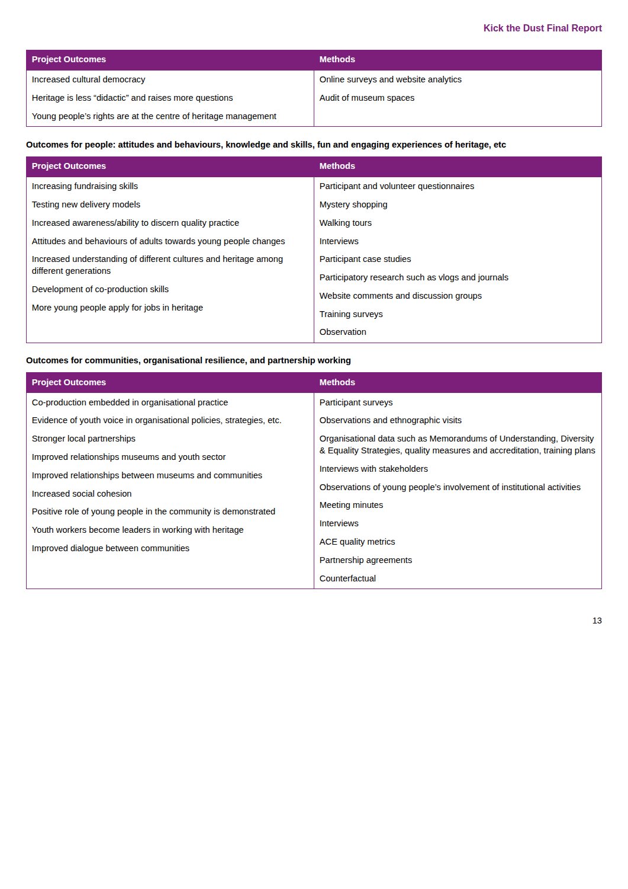Kick the Dust Final Report
| Project Outcomes | Methods |
| --- | --- |
| Increased cultural democracy Heritage is less “didactic” and raises more questions Young people’s rights are at the centre of heritage management | Online surveys and website analytics Audit of museum spaces |
Outcomes for people: attitudes and behaviours, knowledge and skills, fun and engaging experiences of heritage, etc
| Project Outcomes | Methods |
| --- | --- |
| Increasing fundraising skills Testing new delivery models Increased awareness/ability to discern quality practice Attitudes and behaviours of adults towards young people changes Increased understanding of different cultures and heritage among different generations Development of co-production skills More young people apply for jobs in heritage | Participant and volunteer questionnaires Mystery shopping Walking tours Interviews Participant case studies Participatory research such as vlogs and journals Website comments and discussion groups Training surveys Observation |
Outcomes for communities, organisational resilience, and partnership working
| Project Outcomes | Methods |
| --- | --- |
| Co-production embedded in organisational practice Evidence of youth voice in organisational policies, strategies, etc. Stronger local partnerships Improved relationships museums and youth sector Improved relationships between museums and communities Increased social cohesion Positive role of young people in the community is demonstrated Youth workers become leaders in working with heritage Improved dialogue between communities | Participant surveys Observations and ethnographic visits Organisational data such as Memorandums of Understanding, Diversity & Equality Strategies, quality measures and accreditation, training plans Interviews with stakeholders Observations of young people’s involvement of institutional activities Meeting minutes Interviews ACE quality metrics Partnership agreements Counterfactual |
13